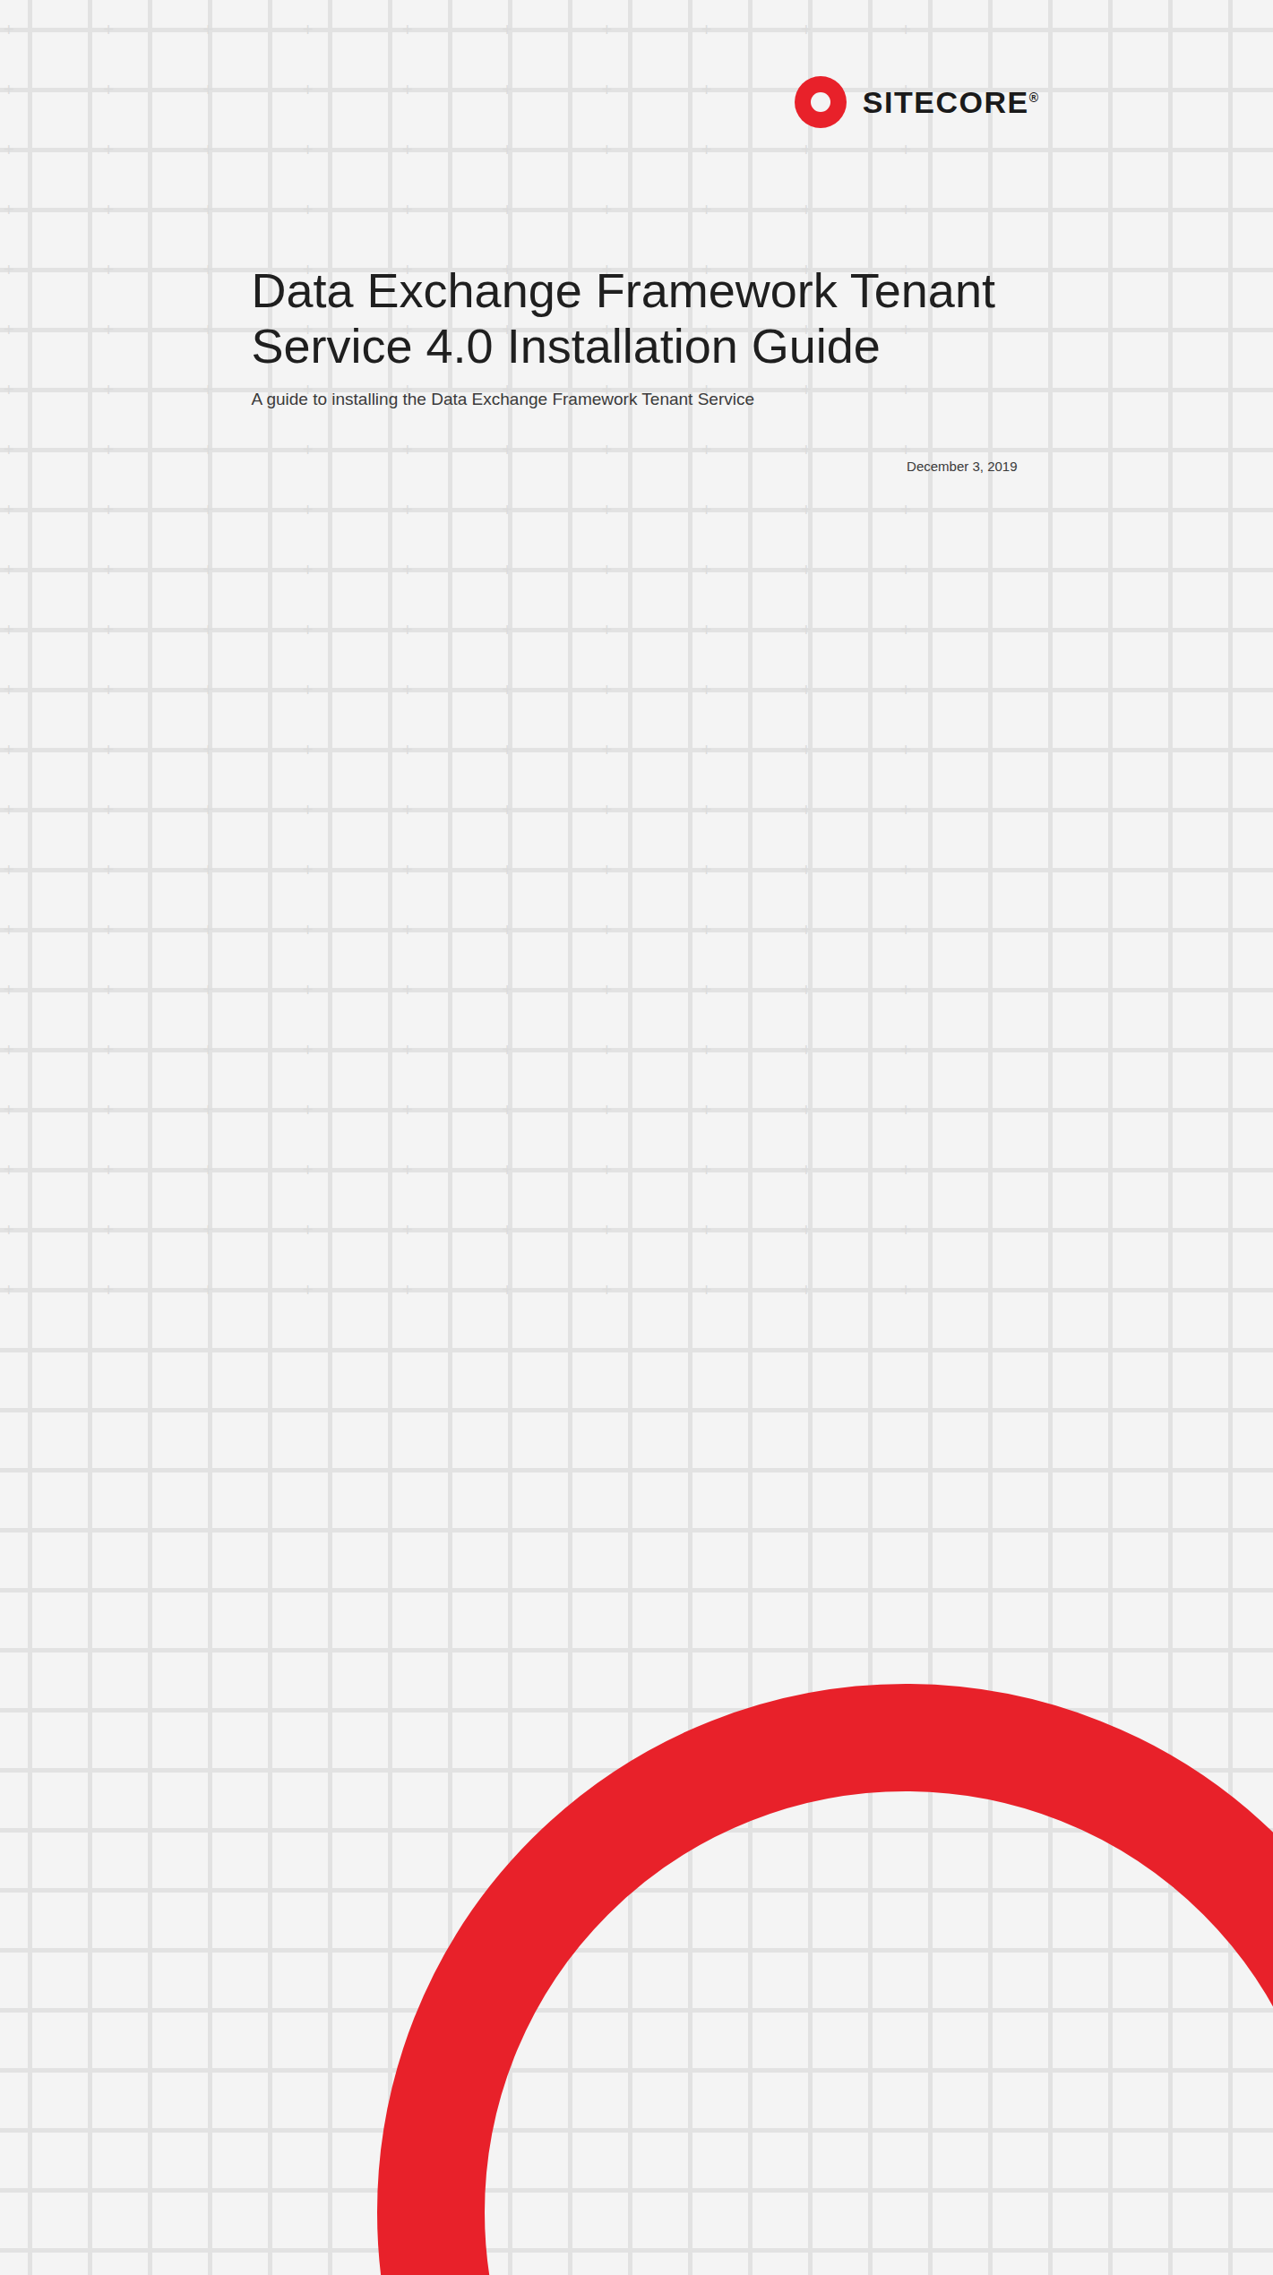+ + + + + + + + + + + + + + + + + + + + + + + + + + + + + + + + + + + + + + + + + + + + + + + + + + + + + + + + + + + + + + + + + + + + + + + + + + + + + + + + + + + + + + + + + + + + + + + + + + + + + + + + + + + + + + + + + + + + + + + + + + + + + + + + + + + + + + + + + + + + + + + + + + + + + + + + + + + + + + + + + + + + + + + + + + + + + + + + + + + + + + + + + + + + + + + + + + + + + + + + + + + + + + + + + + + + + + + + + + + +
SITECORE®
Data Exchange Framework Tenant Service 4.0 Installation Guide
A guide to installing the Data Exchange Framework Tenant Service
December 3, 2019